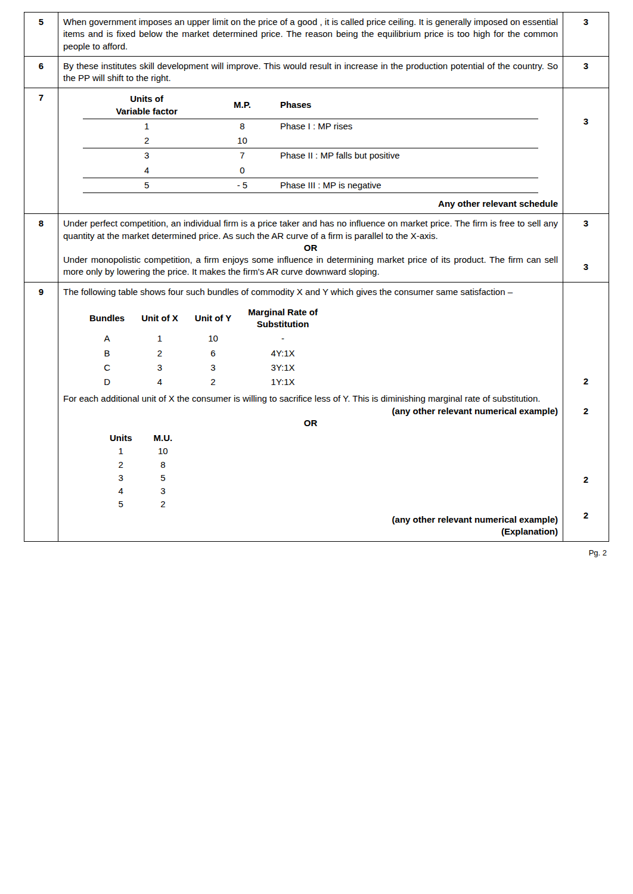| 5 | When government imposes an upper limit on the price of a good , it is called price ceiling. It is generally imposed on essential items and is fixed below the market determined price. The reason being the equilibrium price is too high for the common people to afford. | 3 |
| 6 | By these institutes skill development will improve. This would result in increase in the production potential of the country. So the PP will shift to the right. | 3 |
| 7 | / Units of Variable factor / M.P. / Phases / / --- / --- / --- / / 1 / 8 / Phase I : MP rises / / 2 / 10 / / / 3 / 7 / Phase II : MP falls but positive / / 4 / 0 / / / 5 / - 5 / Phase III : MP is negative / Any other relevant schedule | 3 |
| 8 | Under perfect competition, an individual firm is a price taker and has no influence on market price. The firm is free to sell any quantity at the market determined price. As such the AR curve of a firm is parallel to the X-axis. OR Under monopolistic competition, a firm enjoys some influence in determining market price of its product. The firm can sell more only by lowering the price. It makes the firm's AR curve downward sloping. | 3 3 |
| 9 | The following table shows four such bundles of commodity X and Y which gives the consumer same satisfaction – / Bundles / Unit of X / Unit of Y / Marginal Rate of Substitution / / --- / --- / --- / --- / / A / 1 / 10 / - / / B / 2 / 6 / 4Y:1X / / C / 3 / 3 / 3Y:1X / / D / 4 / 2 / 1Y:1X / For each additional unit of X the consumer is willing to sacrifice less of Y. This is diminishing marginal rate of substitution. (any other relevant numerical example) OR / Units / M.U. / / --- / --- / / 1 / 10 / / 2 / 8 / / 3 / 5 / / 4 / 3 / / 5 / 2 / (any other relevant numerical example) (Explanation) | 2 2 2 2 |
Pg. 2